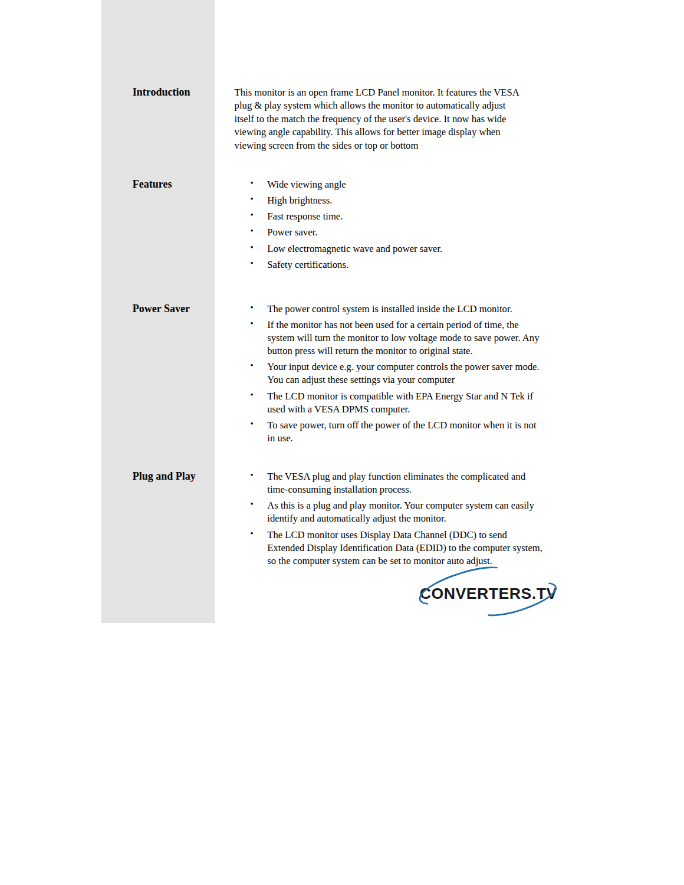Introduction
This monitor is an open frame LCD Panel monitor. It features the VESA plug & play system which allows the monitor to automatically adjust itself to the match the frequency of the user's device. It now has wide viewing angle capability. This allows for better image display when viewing screen from the sides or top or bottom
Features
Wide viewing angle
High brightness.
Fast response time.
Power saver.
Low electromagnetic wave and power saver.
Safety certifications.
Power Saver
The power control system is installed inside the LCD monitor.
If the monitor has not been used for a certain period of time, the system will turn the monitor to low voltage mode to save power. Any button press will return the monitor to original state.
Your input device e.g. your computer controls the power saver mode. You can adjust these settings via your computer
The LCD monitor is compatible with EPA Energy Star and N Tek if used with a VESA DPMS computer.
To save power, turn off the power of the LCD monitor when it is not in use.
Plug and Play
The VESA plug and play function eliminates the complicated and time-consuming installation process.
As this is a plug and play monitor. Your computer system can easily identify and automatically adjust the monitor.
The LCD monitor uses Display Data Channel (DDC) to send Extended Display Identification Data (EDID) to the computer system, so the computer system can be set to monitor auto adjust.
CONVERTERS.TV